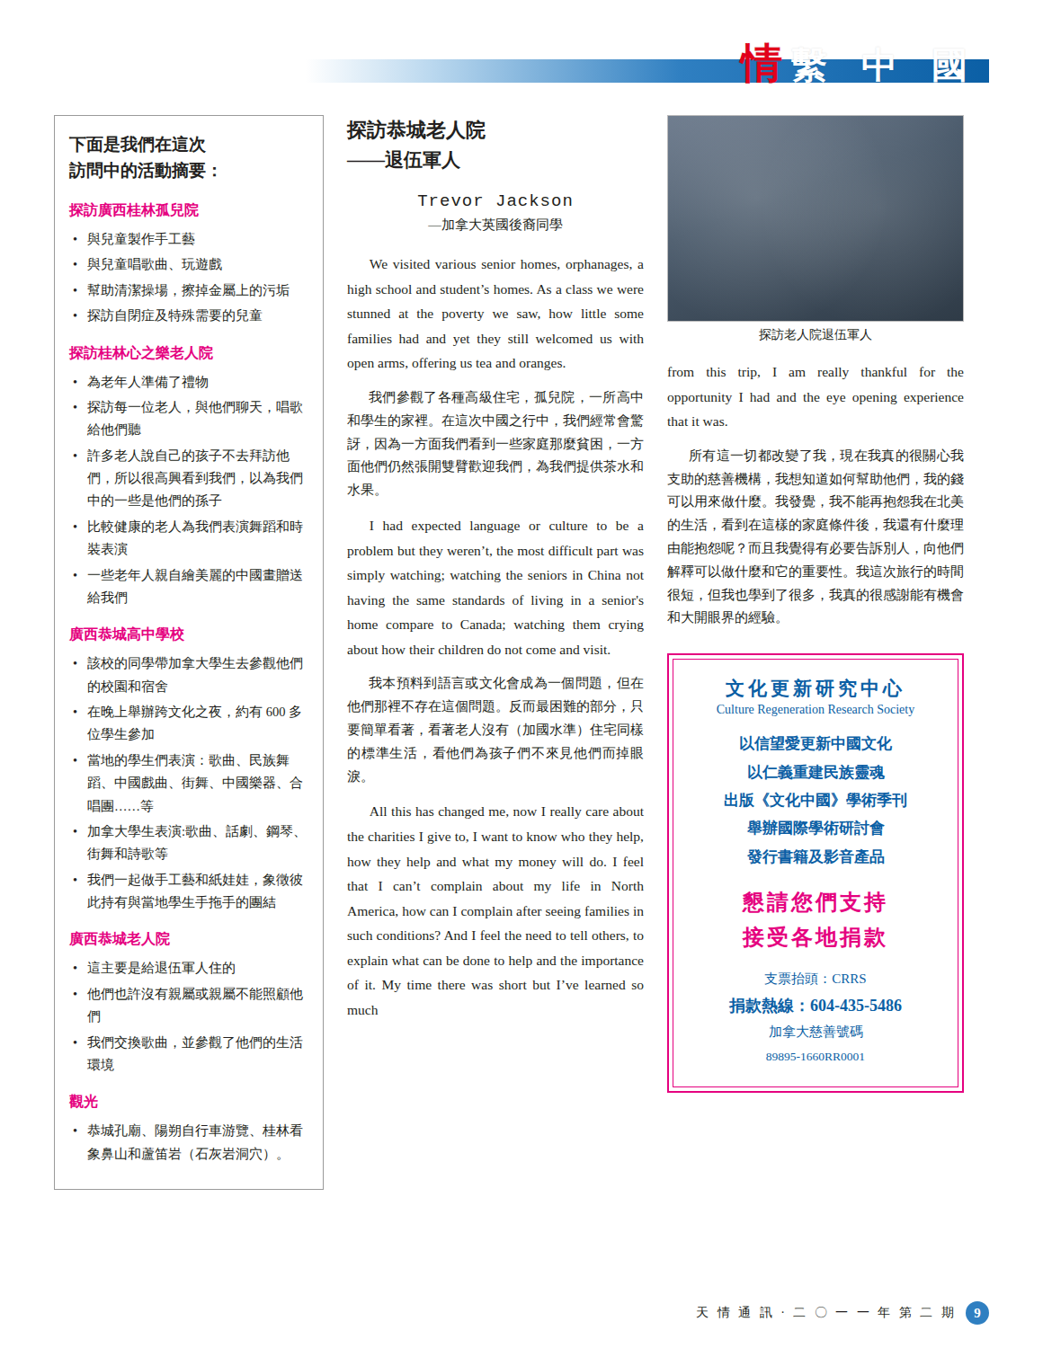情繫 中 國
下面是我們在這次
訪問中的活動摘要：
探訪廣西桂林孤兒院
與兒童製作手工藝
與兒童唱歌曲、玩遊戲
幫助清潔操場，擦掉金屬上的污垢
探訪自閉症及特殊需要的兒童
探訪桂林心之樂老人院
為老年人準備了禮物
探訪每一位老人，與他們聊天，唱歌給他們聽
許多老人說自己的孩子不去拜訪他們，所以很高興看到我們，以為我們中的一些是他們的孫子
比較健康的老人為我們表演舞蹈和時裝表演
一些老年人親自繪美麗的中國畫贈送給我們
廣西恭城高中學校
該校的同學帶加拿大學生去參觀他們的校園和宿舍
在晚上舉辦跨文化之夜，約有 600 多位學生參加
當地的學生們表演：歌曲、民族舞蹈、中國戲曲、街舞、中國樂器、合唱團……等
加拿大學生表演:歌曲、話劇、鋼琴、街舞和詩歌等
我們一起做手工藝和紙娃娃，象徵彼此持有與當地學生手拖手的團結
廣西恭城老人院
這主要是給退伍軍人住的
他們也許沒有親屬或親屬不能照顧他們
我們交換歌曲，並參觀了他們的生活環境
觀光
恭城孔廟、陽朔自行車游覽、桂林看象鼻山和蘆笛岩（石灰岩洞穴）。
探訪恭城老人院——退伍軍人
Trevor Jackson
—加拿大英國後裔同學
We visited various senior homes, orphanages, a high school and student’s homes. As a class we were stunned at the poverty we saw, how little some families had and yet they still welcomed us with open arms, offering us tea and oranges.
我們參觀了各種高級住宅，孤兒院，一所高中和學生的家裡。在這次中國之行中，我們經常會驚訝，因為一方面我們看到一些家庭那麼貧困，一方面他們仍然張開雙臂歡迎我們，為我們提供茶水和水果。
I had expected language or culture to be a problem but they weren’t, the most difficult part was simply watching; watching the seniors in China not having the same standards of living in a senior's home compare to Canada; watching them crying about how their children do not come and visit.
我本預料到語言或文化會成為一個問題，但在他們那裡不存在這個問題。反而最困難的部分，只要簡單看著，看著老人沒有（加國水準）住宅同樣的標準生活，看他們為孩子們不來見他們而掉眼淚。
All this has changed me, now I really care about the charities I give to, I want to know who they help, how they help and what my money will do. I feel that I can’t complain about my life in North America, how can I complain after seeing families in such conditions? And I feel the need to tell others, to explain what can be done to help and the importance of it. My time there was short but I’ve learned so much
探訪老人院退伍軍人
from this trip, I am really thankful for the opportunity I had and the eye opening experience that it was.
所有這一切都改變了我，現在我真的很關心我支助的慈善機構，我想知道如何幫助他們，我的錢可以用來做什麼。我發覺，我不能再抱怨我在北美的生活，看到在這樣的家庭條件後，我還有什麼理由能抱怨呢？而且我覺得有必要告訴別人，向他們解釋可以做什麼和它的重要性。我這次旅行的時間很短，但我也學到了很多，我真的很感謝能有機會和大開眼界的經驗。
文化更新研究中心
Culture Regeneration Research Society
以信望愛更新中國文化
以仁義重建民族靈魂
出版《文化中國》學術季刊
舉辦國際學術研討會
發行書籍及影音產品
懇請您們支持
接受各地捐款
支票抬頭：CRRS
捐款熱線：604-435-5486
加拿大慈善號碼
89895-1660RR0001
天 情 通 訊 · 二 〇 一 一 年 第 二 期
9